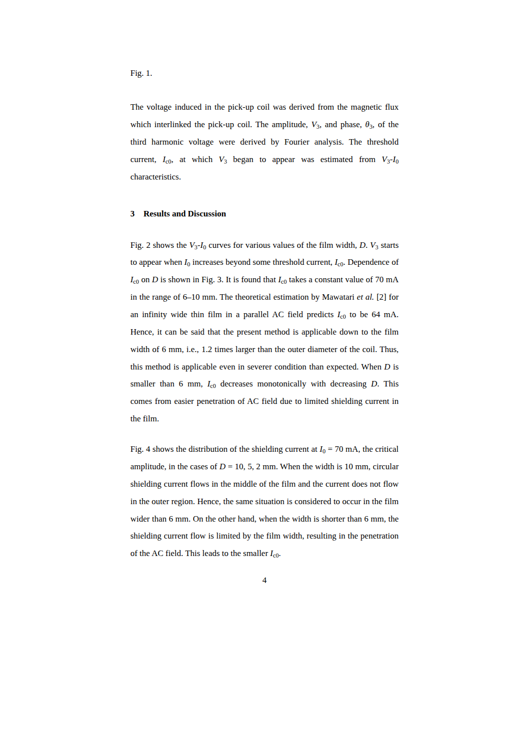Fig. 1.
The voltage induced in the pick-up coil was derived from the magnetic flux which interlinked the pick-up coil. The amplitude, V3, and phase, θ3, of the third harmonic voltage were derived by Fourier analysis. The threshold current, Ic0, at which V3 began to appear was estimated from V3-I0 characteristics.
3 Results and Discussion
Fig. 2 shows the V3-I0 curves for various values of the film width, D. V3 starts to appear when I0 increases beyond some threshold current, Ic0. Dependence of Ic0 on D is shown in Fig. 3. It is found that Ic0 takes a constant value of 70 mA in the range of 6–10 mm. The theoretical estimation by Mawatari et al. [2] for an infinity wide thin film in a parallel AC field predicts Ic0 to be 64 mA. Hence, it can be said that the present method is applicable down to the film width of 6 mm, i.e., 1.2 times larger than the outer diameter of the coil. Thus, this method is applicable even in severer condition than expected. When D is smaller than 6 mm, Ic0 decreases monotonically with decreasing D. This comes from easier penetration of AC field due to limited shielding current in the film.
Fig. 4 shows the distribution of the shielding current at I0 = 70 mA, the critical amplitude, in the cases of D = 10, 5, 2 mm. When the width is 10 mm, circular shielding current flows in the middle of the film and the current does not flow in the outer region. Hence, the same situation is considered to occur in the film wider than 6 mm. On the other hand, when the width is shorter than 6 mm, the shielding current flow is limited by the film width, resulting in the penetration of the AC field. This leads to the smaller Ic0.
4